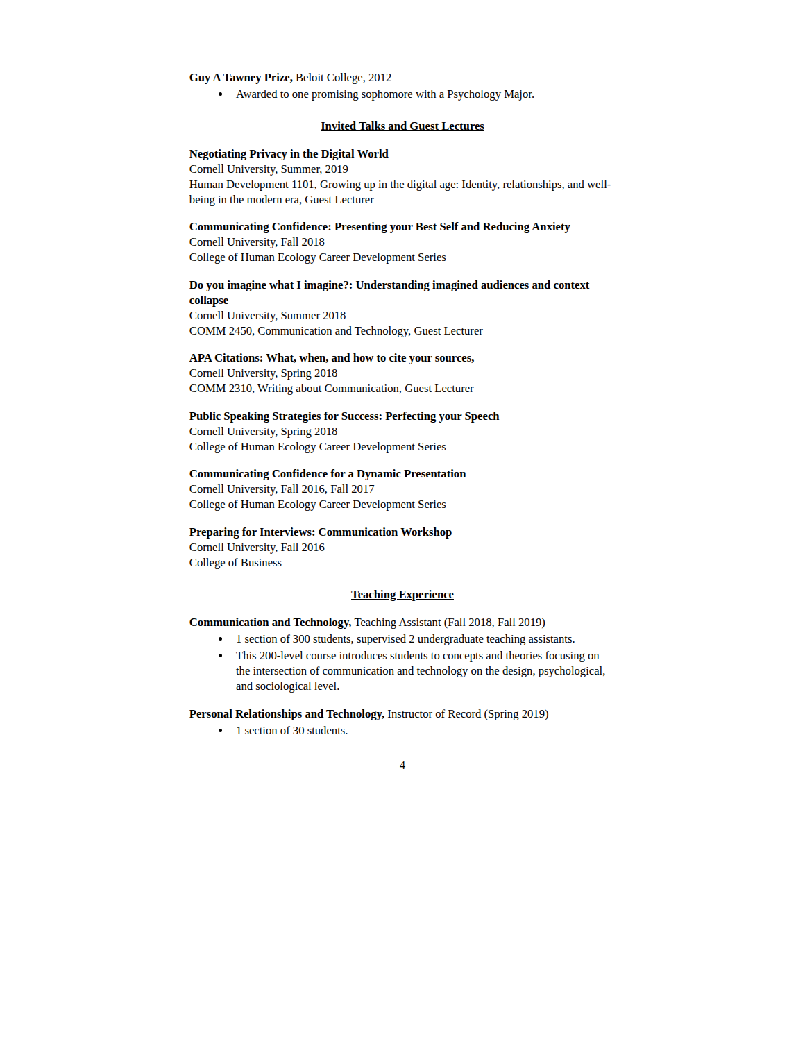Guy A Tawney Prize, Beloit College, 2012
Awarded to one promising sophomore with a Psychology Major.
Invited Talks and Guest Lectures
Negotiating Privacy in the Digital World
Cornell University, Summer, 2019
Human Development 1101, Growing up in the digital age: Identity, relationships, and well-being in the modern era, Guest Lecturer
Communicating Confidence: Presenting your Best Self and Reducing Anxiety
Cornell University, Fall 2018
College of Human Ecology Career Development Series
Do you imagine what I imagine?: Understanding imagined audiences and context collapse
Cornell University, Summer 2018
COMM 2450, Communication and Technology, Guest Lecturer
APA Citations: What, when, and how to cite your sources,
Cornell University, Spring 2018
COMM 2310, Writing about Communication, Guest Lecturer
Public Speaking Strategies for Success: Perfecting your Speech
Cornell University, Spring 2018
College of Human Ecology Career Development Series
Communicating Confidence for a Dynamic Presentation
Cornell University, Fall 2016, Fall 2017
College of Human Ecology Career Development Series
Preparing for Interviews: Communication Workshop
Cornell University, Fall 2016
College of Business
Teaching Experience
Communication and Technology, Teaching Assistant (Fall 2018, Fall 2019)
1 section of 300 students, supervised 2 undergraduate teaching assistants.
This 200-level course introduces students to concepts and theories focusing on the intersection of communication and technology on the design, psychological, and sociological level.
Personal Relationships and Technology, Instructor of Record (Spring 2019)
1 section of 30 students.
4